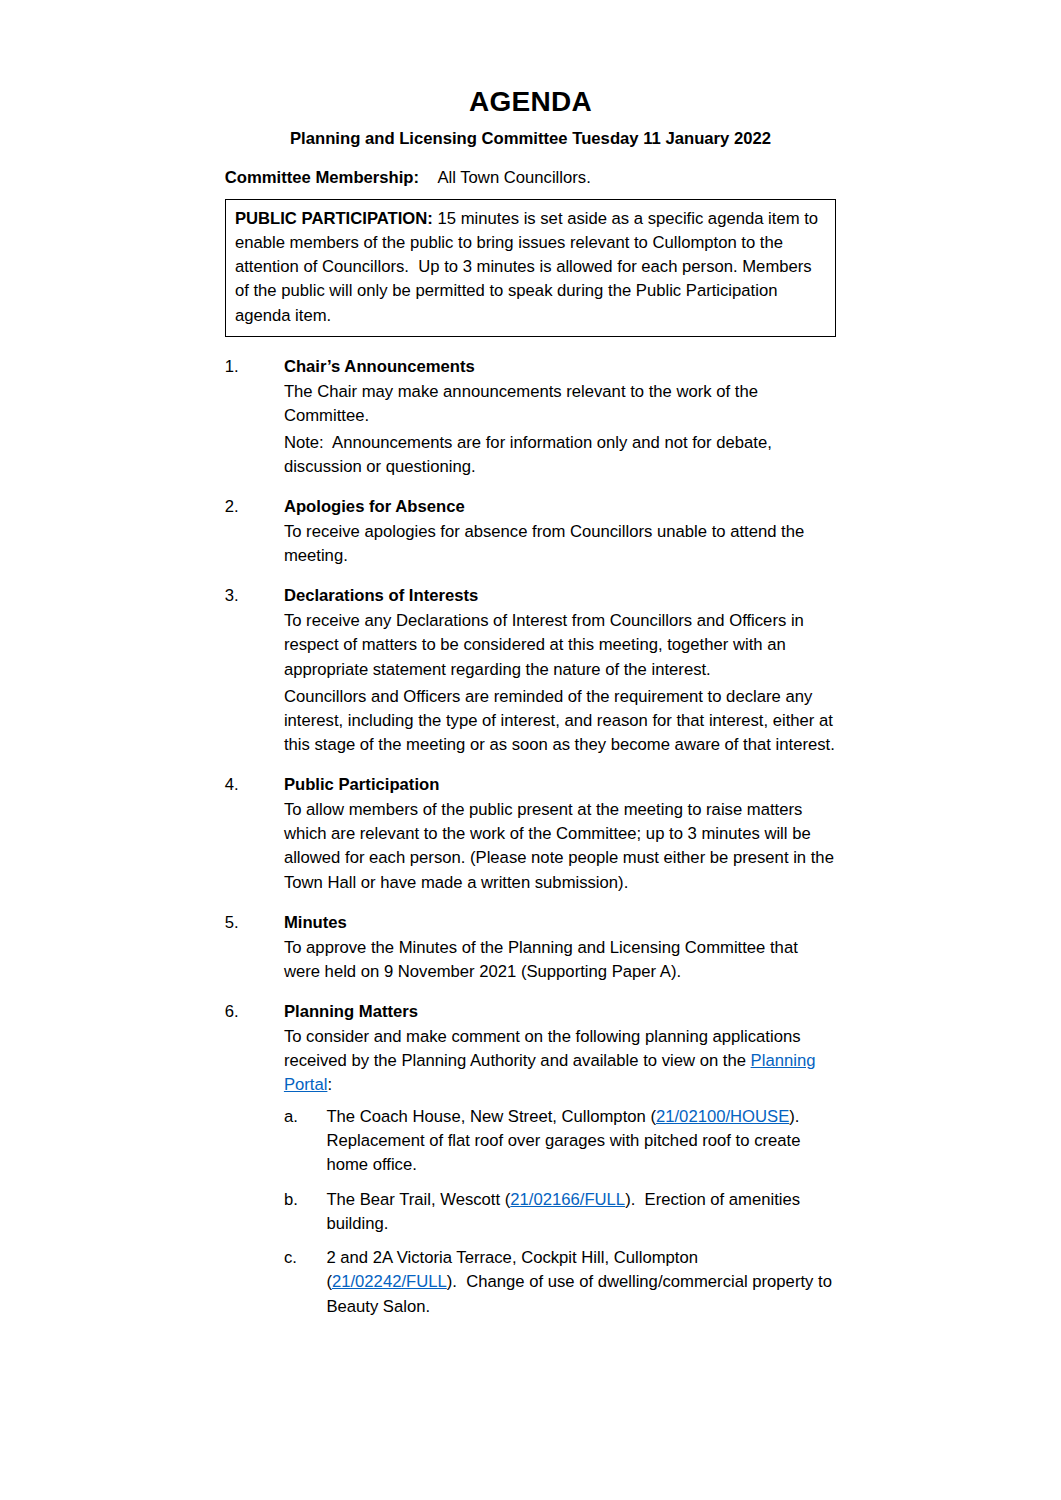AGENDA
Planning and Licensing Committee Tuesday 11 January 2022
Committee Membership:All Town Councillors.
PUBLIC PARTICIPATION: 15 minutes is set aside as a specific agenda item to enable members of the public to bring issues relevant to Cullompton to the attention of Councillors. Up to 3 minutes is allowed for each person. Members of the public will only be permitted to speak during the Public Participation agenda item.
Chair’s Announcements
The Chair may make announcements relevant to the work of the Committee.
Note: Announcements are for information only and not for debate, discussion or questioning.
Apologies for Absence
To receive apologies for absence from Councillors unable to attend the meeting.
Declarations of Interests
To receive any Declarations of Interest from Councillors and Officers in respect of matters to be considered at this meeting, together with an appropriate statement regarding the nature of the interest.
Councillors and Officers are reminded of the requirement to declare any interest, including the type of interest, and reason for that interest, either at this stage of the meeting or as soon as they become aware of that interest.
Public Participation
To allow members of the public present at the meeting to raise matters which are relevant to the work of the Committee; up to 3 minutes will be allowed for each person. (Please note people must either be present in the Town Hall or have made a written submission).
Minutes
To approve the Minutes of the Planning and Licensing Committee that were held on 9 November 2021 (Supporting Paper A).
Planning Matters
To consider and make comment on the following planning applications received by the Planning Authority and available to view on the Planning Portal:
The Coach House, New Street, Cullompton (21/02100/HOUSE). Replacement of flat roof over garages with pitched roof to create home office.
The Bear Trail, Wescott (21/02166/FULL). Erection of amenities building.
2 and 2A Victoria Terrace, Cockpit Hill, Cullompton (21/02242/FULL). Change of use of dwelling/commercial property to Beauty Salon.